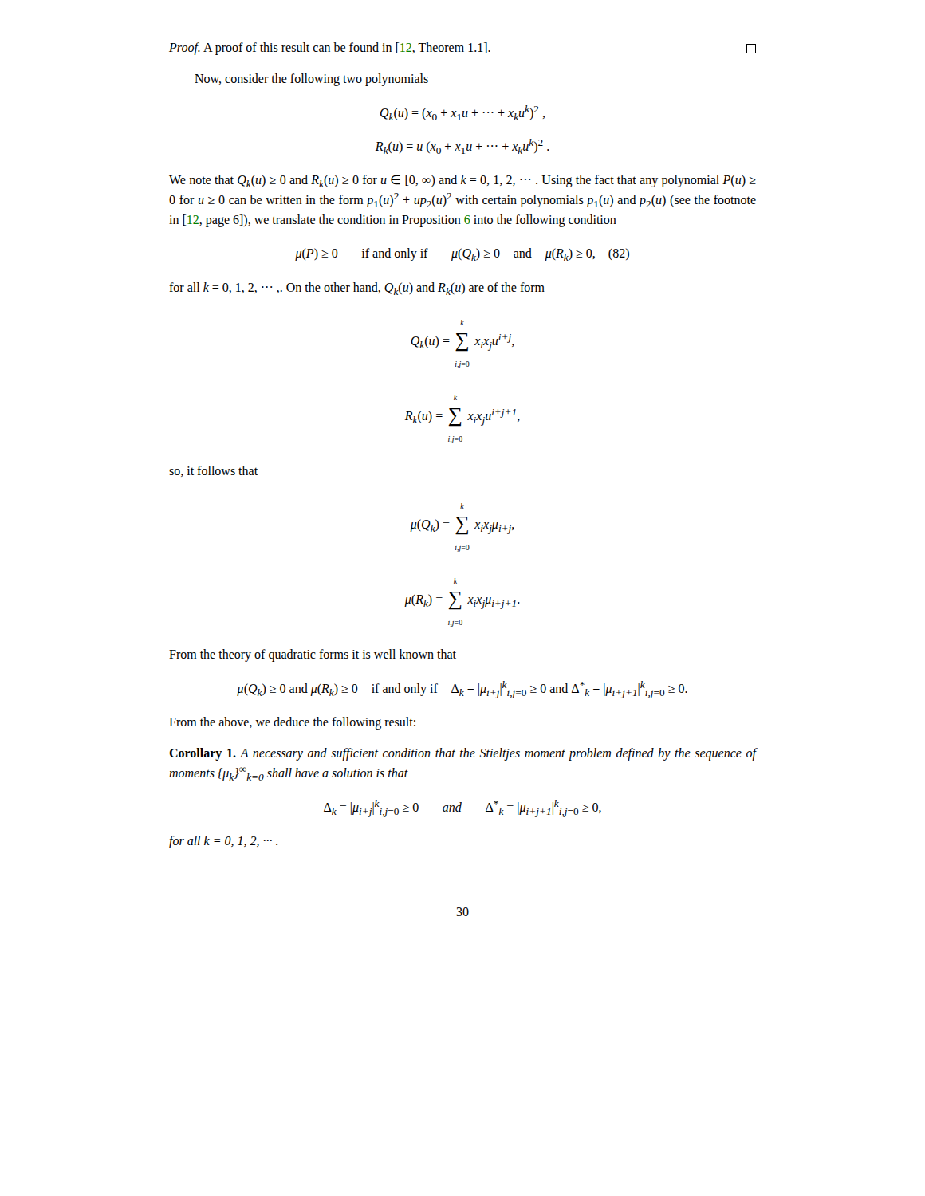Proof. A proof of this result can be found in [12, Theorem 1.1].
Now, consider the following two polynomials
Qk(u) = (x0 + x1u + ··· + xkuk)2 ,
Rk(u) = u (x0 + x1u + ··· + xkuk)2 .
We note that Qk(u) ≥ 0 and Rk(u) ≥ 0 for u ∈ [0, ∞) and k = 0, 1, 2, ··· . Using the fact that any polynomial P(u) ≥ 0 for u ≥ 0 can be written in the form p1(u)2 + up2(u)2 with certain polynomials p1(u) and p2(u) (see the footnote in [12, page 6]), we translate the condition in Proposition 6 into the following condition
μ(P) ≥ 0 if and only if μ(Qk) ≥ 0 and μ(Rk) ≥ 0,
(82)
for all k = 0, 1, 2, ··· ,. On the other hand, Qk(u) and Rk(u) are of the form
Qk(u) = k
∑
i,j=0 xixjui+j,
Rk(u) = k
∑
i,j=0 xixjui+j+1,
so, it follows that
μ(Qk) = k
∑
i,j=0 xixjμi+j,
μ(Rk) = k
∑
i,j=0 xixjμi+j+1.
From the theory of quadratic forms it is well known that
μ(Qk) ≥ 0 and μ(Rk) ≥ 0 if and only if Δk = |μi+j|ki,j=0 ≥ 0 and Δ*k = |μi+j+1|ki,j=0 ≥ 0.
From the above, we deduce the following result:
Corollary 1. A necessary and sufficient condition that the Stieltjes moment problem defined by the sequence of moments {μk}∞k=0 shall have a solution is that
Δk = |μi+j|ki,j=0 ≥ 0 and Δ*k = |μi+j+1|ki,j=0 ≥ 0,
for all k = 0, 1, 2, ··· .
30